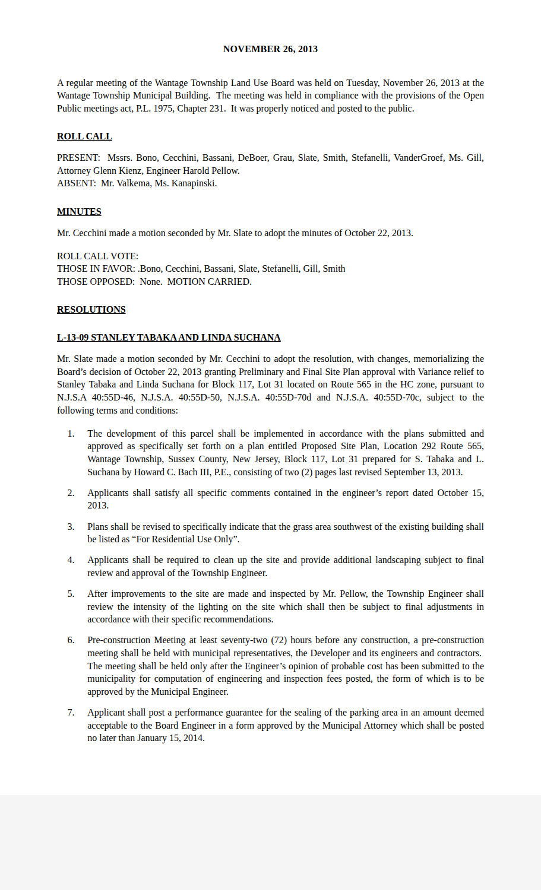NOVEMBER 26, 2013
A regular meeting of the Wantage Township Land Use Board was held on Tuesday, November 26, 2013 at the Wantage Township Municipal Building. The meeting was held in compliance with the provisions of the Open Public meetings act, P.L. 1975, Chapter 231. It was properly noticed and posted to the public.
ROLL CALL
PRESENT: Mssrs. Bono, Cecchini, Bassani, DeBoer, Grau, Slate, Smith, Stefanelli, VanderGroef, Ms. Gill, Attorney Glenn Kienz, Engineer Harold Pellow.
ABSENT: Mr. Valkema, Ms. Kanapinski.
MINUTES
Mr. Cecchini made a motion seconded by Mr. Slate to adopt the minutes of October 22, 2013.
ROLL CALL VOTE:
THOSE IN FAVOR: .Bono, Cecchini, Bassani, Slate, Stefanelli, Gill, Smith
THOSE OPPOSED: None. MOTION CARRIED.
RESOLUTIONS
L-13-09 STANLEY TABAKA AND LINDA SUCHANA
Mr. Slate made a motion seconded by Mr. Cecchini to adopt the resolution, with changes, memorializing the Board’s decision of October 22, 2013 granting Preliminary and Final Site Plan approval with Variance relief to Stanley Tabaka and Linda Suchana for Block 117, Lot 31 located on Route 565 in the HC zone, pursuant to N.J.S.A 40:55D-46, N.J.S.A. 40:55D-50, N.J.S.A. 40:55D-70d and N.J.S.A. 40:55D-70c, subject to the following terms and conditions:
The development of this parcel shall be implemented in accordance with the plans submitted and approved as specifically set forth on a plan entitled Proposed Site Plan, Location 292 Route 565, Wantage Township, Sussex County, New Jersey, Block 117, Lot 31 prepared for S. Tabaka and L. Suchana by Howard C. Bach III, P.E., consisting of two (2) pages last revised September 13, 2013.
Applicants shall satisfy all specific comments contained in the engineer’s report dated October 15, 2013.
Plans shall be revised to specifically indicate that the grass area southwest of the existing building shall be listed as “For Residential Use Only”.
Applicants shall be required to clean up the site and provide additional landscaping subject to final review and approval of the Township Engineer.
After improvements to the site are made and inspected by Mr. Pellow, the Township Engineer shall review the intensity of the lighting on the site which shall then be subject to final adjustments in accordance with their specific recommendations.
Pre-construction Meeting at least seventy-two (72) hours before any construction, a pre-construction meeting shall be held with municipal representatives, the Developer and its engineers and contractors. The meeting shall be held only after the Engineer’s opinion of probable cost has been submitted to the municipality for computation of engineering and inspection fees posted, the form of which is to be approved by the Municipal Engineer.
Applicant shall post a performance guarantee for the sealing of the parking area in an amount deemed acceptable to the Board Engineer in a form approved by the Municipal Attorney which shall be posted no later than January 15, 2014.